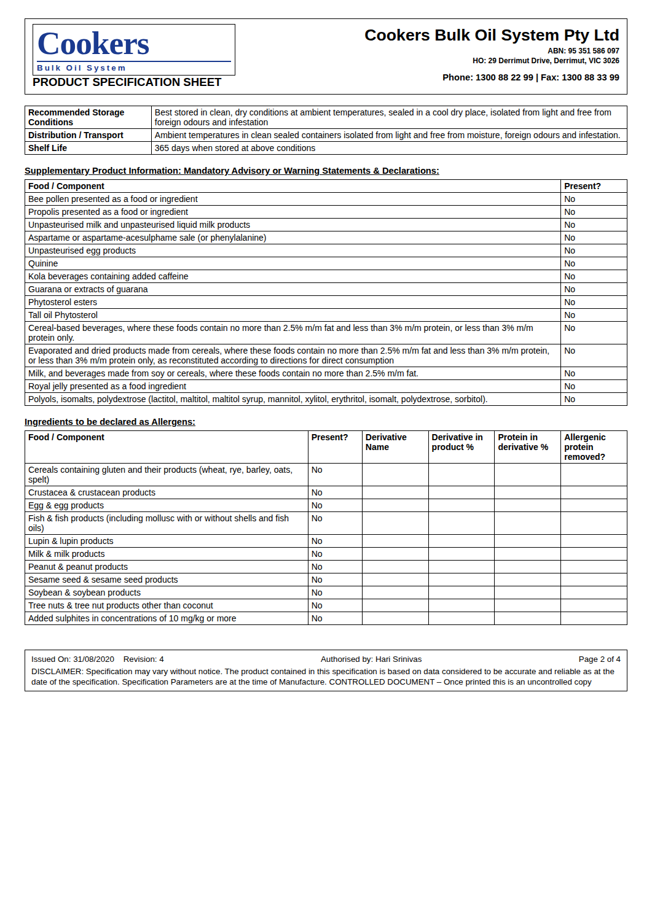Cookers
Bulk Oil System
Cookers Bulk Oil System Pty Ltd
ABN: 95 351 586 097
HO: 29 Derrimut Drive, Derrimut, VIC 3026
Phone: 1300 88 22 99 | Fax: 1300 88 33 99
PRODUCT SPECIFICATION SHEET
| Recommended Storage Conditions | Best stored in clean, dry conditions at ambient temperatures, sealed in a cool dry place, isolated from light and free from foreign odours and infestation |
| Distribution / Transport | Ambient temperatures in clean sealed containers isolated from light and free from moisture, foreign odours and infestation. |
| Shelf Life | 365 days when stored at above conditions |
Supplementary Product Information: Mandatory Advisory or Warning Statements & Declarations:
| Food / Component | Present? |
| --- | --- |
| Bee pollen presented as a food or ingredient | No |
| Propolis presented as a food or ingredient | No |
| Unpasteurised milk and unpasteurised liquid milk products | No |
| Aspartame or aspartame-acesulphame sale (or phenylalanine) | No |
| Unpasteurised egg products | No |
| Quinine | No |
| Kola beverages containing added caffeine | No |
| Guarana or extracts of guarana | No |
| Phytosterol esters | No |
| Tall oil Phytosterol | No |
| Cereal-based beverages, where these foods contain no more than 2.5% m/m fat and less than 3% m/m protein, or less than 3% m/m protein only. | No |
| Evaporated and dried products made from cereals, where these foods contain no more than 2.5% m/m fat and less than 3% m/m protein, or less than 3% m/m protein only, as reconstituted according to directions for direct consumption | No |
| Milk, and beverages made from soy or cereals, where these foods contain no more than 2.5% m/m fat. | No |
| Royal jelly presented as a food ingredient | No |
| Polyols, isomalts, polydextrose (lactitol, maltitol, maltitol syrup, mannitol, xylitol, erythritol, isomalt, polydextrose, sorbitol). | No |
Ingredients to be declared as Allergens:
| Food / Component | Present? | Derivative Name | Derivative in product % | Protein in derivative % | Allergenic protein removed? |
| --- | --- | --- | --- | --- | --- |
| Cereals containing gluten and their products (wheat, rye, barley, oats, spelt) | No | | | | |
| Crustacea & crustacean products | No | | | | |
| Egg & egg products | No | | | | |
| Fish & fish products (including mollusc with or without shells and fish oils) | No | | | | |
| Lupin & lupin products | No | | | | |
| Milk & milk products | No | | | | |
| Peanut & peanut products | No | | | | |
| Sesame seed & sesame seed products | No | | | | |
| Soybean & soybean products | No | | | | |
| Tree nuts & tree nut products other than coconut | No | | | | |
| Added sulphites in concentrations of 10 mg/kg or more | No | | | | |
Issued On: 31/08/2020 Revision: 4 Authorised by: Hari Srinivas Page 2 of 4
DISCLAIMER: Specification may vary without notice. The product contained in this specification is based on data considered to be accurate and reliable as at the date of the specification. Specification Parameters are at the time of Manufacture. CONTROLLED DOCUMENT – Once printed this is an uncontrolled copy